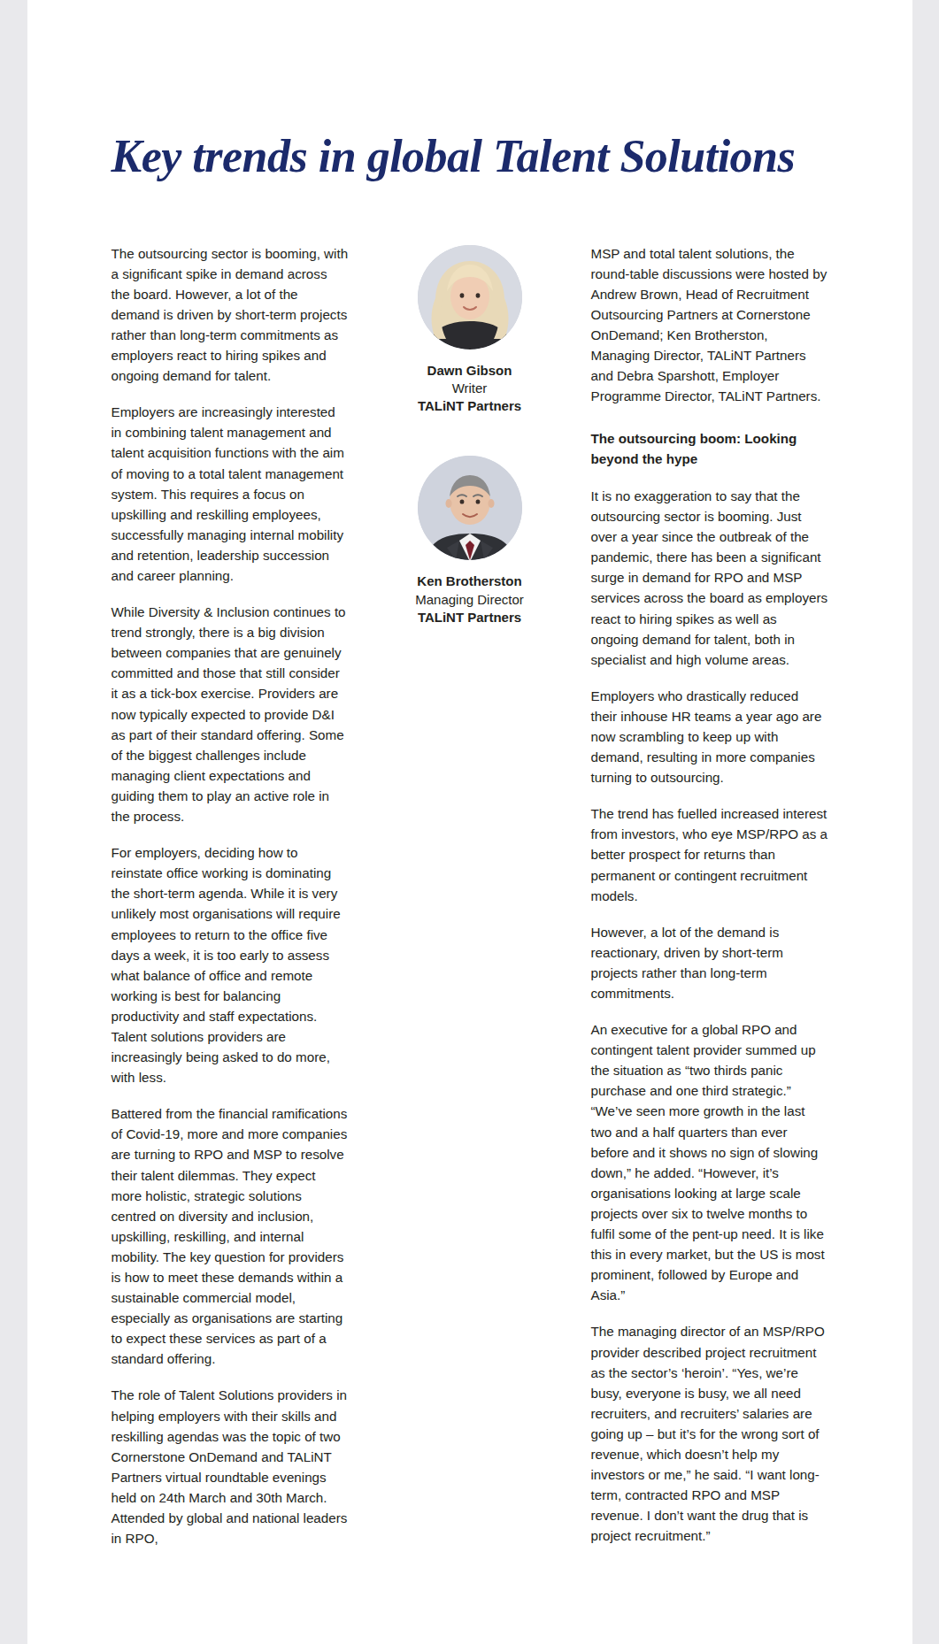Key trends in global Talent Solutions
The outsourcing sector is booming, with a significant spike in demand across the board. However, a lot of the demand is driven by short-term projects rather than long-term commitments as employers react to hiring spikes and ongoing demand for talent.
Employers are increasingly interested in combining talent management and talent acquisition functions with the aim of moving to a total talent management system. This requires a focus on upskilling and reskilling employees, successfully managing internal mobility and retention, leadership succession and career planning.
While Diversity & Inclusion continues to trend strongly, there is a big division between companies that are genuinely committed and those that still consider it as a tick-box exercise. Providers are now typically expected to provide D&I as part of their standard offering. Some of the biggest challenges include managing client expectations and guiding them to play an active role in the process.
For employers, deciding how to reinstate office working is dominating the short-term agenda. While it is very unlikely most organisations will require employees to return to the office five days a week, it is too early to assess what balance of office and remote working is best for balancing productivity and staff expectations. Talent solutions providers are increasingly being asked to do more, with less.
Battered from the financial ramifications of Covid-19, more and more companies are turning to RPO and MSP to resolve their talent dilemmas. They expect more holistic, strategic solutions centred on diversity and inclusion, upskilling, reskilling, and internal mobility. The key question for providers is how to meet these demands within a sustainable commercial model, especially as organisations are starting to expect these services as part of a standard offering.
The role of Talent Solutions providers in helping employers with their skills and reskilling agendas was the topic of two Cornerstone OnDemand and TALiNT Partners virtual roundtable evenings held on 24th March and 30th March.
Attended by global and national leaders in RPO,
Dawn Gibson
Writer
TALiNT Partners
Ken Brotherston
Managing Director
TALiNT Partners
MSP and total talent solutions, the round-table discussions were hosted by Andrew Brown, Head of Recruitment Outsourcing Partners at Cornerstone OnDemand; Ken Brotherston, Managing Director, TALiNT Partners and Debra Sparshott, Employer Programme Director, TALiNT Partners.
The outsourcing boom: Looking beyond the hype
It is no exaggeration to say that the outsourcing sector is booming. Just over a year since the outbreak of the pandemic, there has been a significant surge in demand for RPO and MSP services across the board as employers react to hiring spikes as well as ongoing demand for talent, both in specialist and high volume areas.
Employers who drastically reduced their inhouse HR teams a year ago are now scrambling to keep up with demand, resulting in more companies turning to outsourcing.
The trend has fuelled increased interest from investors, who eye MSP/RPO as a better prospect for returns than permanent or contingent recruitment models.
However, a lot of the demand is reactionary, driven by short-term projects rather than long-term commitments.
An executive for a global RPO and contingent talent provider summed up the situation as “two thirds panic purchase and one third strategic.” “We’ve seen more growth in the last two and a half quarters than ever before and it shows no sign of slowing down,” he added. “However, it’s organisations looking at large scale projects over six to twelve months to fulfil some of the pent-up need. It is like this in every market, but the US is most prominent, followed by Europe and Asia.”
The managing director of an MSP/RPO provider described project recruitment as the sector’s ‘heroin’. “Yes, we’re busy, everyone is busy, we all need recruiters, and recruiters’ salaries are going up – but it’s for the wrong sort of revenue, which doesn’t help my investors or me,” he said. “I want long-term, contracted RPO and MSP revenue. I don’t want the drug that is project recruitment.”